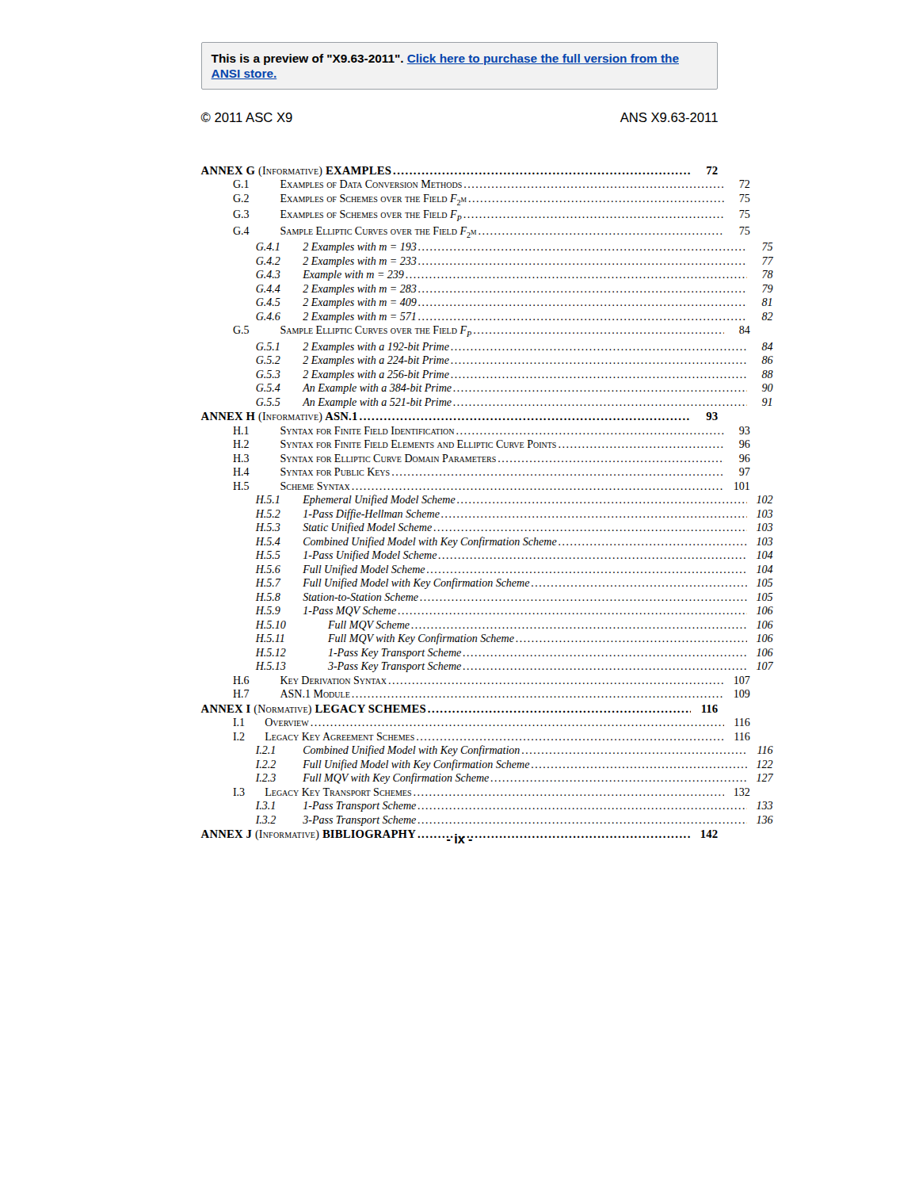This is a preview of "X9.63-2011". Click here to purchase the full version from the ANSI store.
© 2011 ASC X9
ANS X9.63-2011
ANNEX G (Informative) EXAMPLES ................................................................................................................. 72
G.1 Examples of Data Conversion Methods ......................................................................................... 72
G.2 Examples of Schemes over the Field F2M ......................................................................................... 75
G.3 Examples of Schemes over the Field FP ............................................................................................. 75
G.4 Sample Elliptic Curves over the Field F2M ..................................................................................... 75
G.4.12 Examples with m = 193 ..................................................................................................... 75
G.4.22 Examples with m = 233 ..................................................................................................... 77
G.4.3 Example with m = 239 ......................................................................................................... 78
G.4.42 Examples with m = 283 ..................................................................................................... 79
G.4.52 Examples with m = 409 ..................................................................................................... 81
G.4.62 Examples with m = 571 ..................................................................................................... 82
G.5 Sample Elliptic Curves over the Field FP ......................................................................................... 84
G.5.12 Examples with a 192-bit Prime ......................................................................................... 84
G.5.22 Examples with a 224-bit Prime ......................................................................................... 86
G.5.32 Examples with a 256-bit Prime ......................................................................................... 88
G.5.4 An Example with a 384-bit Prime ....................................................................................... 90
G.5.5 An Example with a 521-bit Prime ....................................................................................... 91
ANNEX H (Informative) ASN.1 ......................................................................................................... 93
H.1 Syntax for Finite Field Identification ............................................................................. 93
H.2 Syntax for Finite Field Elements and Elliptic Curve Points ....................................................... 96
H.3 Syntax for Elliptic Curve Domain Parameters ............................................................................. 96
H.4 Syntax for Public Keys ......................................................................................................... 97
H.5 Scheme Syntax ................................................................................................................. 101
H.5.1 Ephemeral Unified Model Scheme ..................................................................................... 102
H.5.21-Pass Diffie-Hellman Scheme ......................................................................................... 103
H.5.3 Static Unified Model Scheme ............................................................................................. 103
H.5.4 Combined Unified Model with Key Confirmation Scheme ............................................................. 103
H.5.51-Pass Unified Model Scheme ......................................................................................... 104
H.5.6 Full Unified Model Scheme ............................................................................................. 104
H.5.7 Full Unified Model with Key Confirmation Scheme ......................................................................... 105
H.5.8 Station-to-Station Scheme ................................................................................................. 105
H.5.91-Pass MQV Scheme ......................................................................................................... 106
H.5.10 Full MQV Scheme ......................................................................................................... 106
H.5.11 Full MQV with Key Confirmation Scheme ..................................................................................... 106
H.5.121-Pass Key Transport Scheme ......................................................................................... 106
H.5.133-Pass Key Transport Scheme ......................................................................................... 107
H.6 Key Derivation Syntax ......................................................................................................... 107
H.7 ASN.1 Module ................................................................................................................. 109
ANNEX I (Normative) LEGACY SCHEMES ................................................................................. 116
I.1 Overview ......................................................................................................................... 116
I.2 Legacy Key Agreement Schemes ..................................................................................... 116
I.2.1 Combined Unified Model with Key Confirmation ............................................................. 116
I.2.2 Full Unified Model with Key Confirmation Scheme ......................................................................... 122
I.2.3 Full MQV with Key Confirmation Scheme ..................................................................................... 127
I.3 Legacy Key Transport Schemes ..................................................................................... 132
I.3.11-Pass Transport Scheme ..................................................................................................... 133
I.3.23-Pass Transport Scheme ..................................................................................................... 136
ANNEX J (Informative) BIBLIOGRAPHY ................................................................................. 142
- ix -